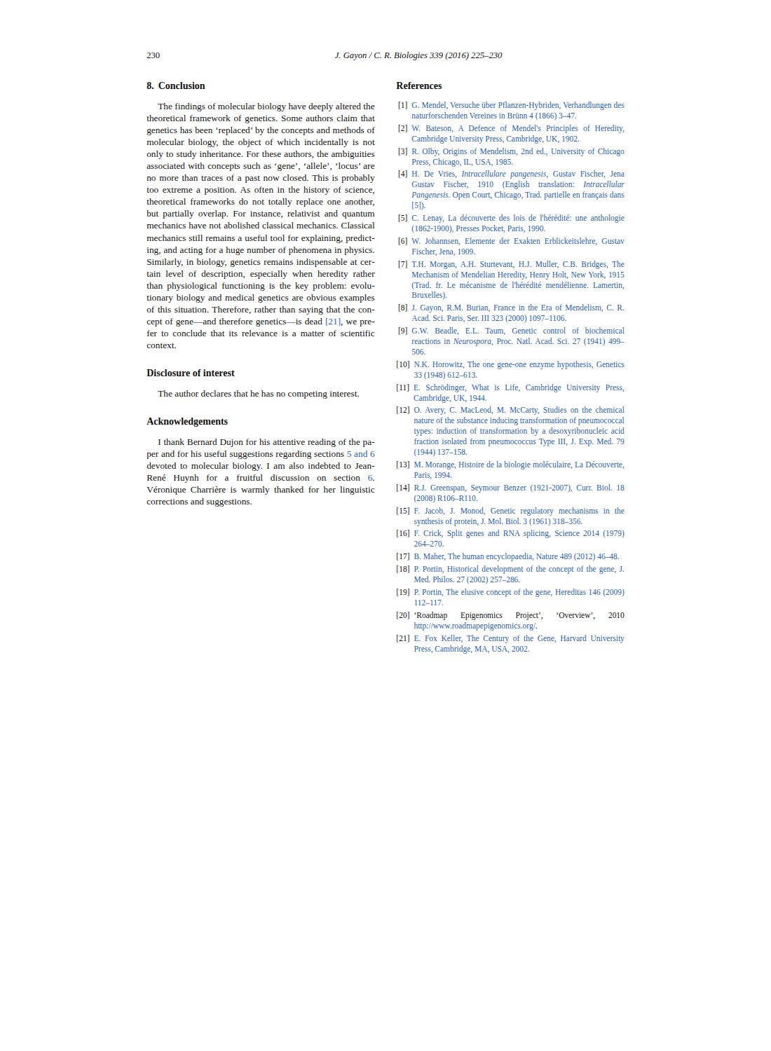230
J. Gayon / C. R. Biologies 339 (2016) 225–230
8. Conclusion
The findings of molecular biology have deeply altered the theoretical framework of genetics. Some authors claim that genetics has been ‘replaced’ by the concepts and methods of molecular biology, the object of which incidentally is not only to study inheritance. For these authors, the ambiguities associated with concepts such as ‘gene’, ‘allele’, ‘locus’ are no more than traces of a past now closed. This is probably too extreme a position. As often in the history of science, theoretical frameworks do not totally replace one another, but partially overlap. For instance, relativist and quantum mechanics have not abolished classical mechanics. Classical mechanics still remains a useful tool for explaining, predicting, and acting for a huge number of phenomena in physics. Similarly, in biology, genetics remains indispensable at certain level of description, especially when heredity rather than physiological functioning is the key problem: evolutionary biology and medical genetics are obvious examples of this situation. Therefore, rather than saying that the concept of gene—and therefore genetics—is dead [21], we prefer to conclude that its relevance is a matter of scientific context.
Disclosure of interest
The author declares that he has no competing interest.
Acknowledgements
I thank Bernard Dujon for his attentive reading of the paper and for his useful suggestions regarding sections 5 and 6 devoted to molecular biology. I am also indebted to Jean-René Huynh for a fruitful discussion on section 6. Véronique Charrière is warmly thanked for her linguistic corrections and suggestions.
References
[1] G. Mendel, Versuche über Pflanzen-Hybriden, Verhandlungen des naturforschenden Vereines in Brünn 4 (1866) 3–47.
[2] W. Bateson, A Defence of Mendel's Principles of Heredity, Cambridge University Press, Cambridge, UK, 1902.
[3] R. Olby, Origins of Mendelism, 2nd ed., University of Chicago Press, Chicago, IL, USA, 1985.
[4] H. De Vries, Intracellulare pangenesis, Gustav Fischer, Jena Gustav Fischer, 1910 (English translation: Intracellular Pangenesis. Open Court, Chicago, Trad. partielle en français dans [5]).
[5] C. Lenay, La découverte des lois de l'hérédité: une anthologie (1862-1900), Presses Pocket, Paris, 1990.
[6] W. Johannsen, Elemente der Exakten Erblickeitslehre, Gustav Fischer, Jena, 1909.
[7] T.H. Morgan, A.H. Sturtevant, H.J. Muller, C.B. Bridges, The Mechanism of Mendelian Heredity, Henry Holt, New York, 1915 (Trad. fr. Le mécanisme de l'hérédité mendélienne. Lamertin, Bruxelles).
[8] J. Gayon, R.M. Burian, France in the Era of Mendelism, C. R. Acad. Sci. Paris, Ser. III 323 (2000) 1097–1106.
[9] G.W. Beadle, E.L. Taum, Genetic control of biochemical reactions in Neurospora, Proc. Natl. Acad. Sci. 27 (1941) 499–506.
[10] N.K. Horowitz, The one gene-one enzyme hypothesis, Genetics 33 (1948) 612–613.
[11] E. Schrödinger, What is Life, Cambridge University Press, Cambridge, UK, 1944.
[12] O. Avery, C. MacLeod, M. McCarty, Studies on the chemical nature of the substance inducing transformation of pneumococcal types: induction of transformation by a desoxyribonucleic acid fraction isolated from pneumococcus Type III, J. Exp. Med. 79 (1944) 137–158.
[13] M. Morange, Histoire de la biologie moléculaire, La Découverte, Paris, 1994.
[14] R.J. Greenspan, Seymour Benzer (1921-2007), Curr. Biol. 18 (2008) R106–R110.
[15] F. Jacob, J. Monod, Genetic regulatory mechanisms in the synthesis of protein, J. Mol. Biol. 3 (1961) 318–356.
[16] F. Crick, Split genes and RNA splicing, Science 2014 (1979) 264–270.
[17] B. Maher, The human encyclopaedia, Nature 489 (2012) 46–48.
[18] P. Portin, Historical development of the concept of the gene, J. Med. Philos. 27 (2002) 257–286.
[19] P. Portin, The elusive concept of the gene, Hereditas 146 (2009) 112–117.
[20]‘Roadmap Epigenomics Project’, ‘Overview’, 2010 http://www.roadmapepigenomics.org/.
[21] E. Fox Keller, The Century of the Gene, Harvard University Press, Cambridge, MA, USA, 2002.